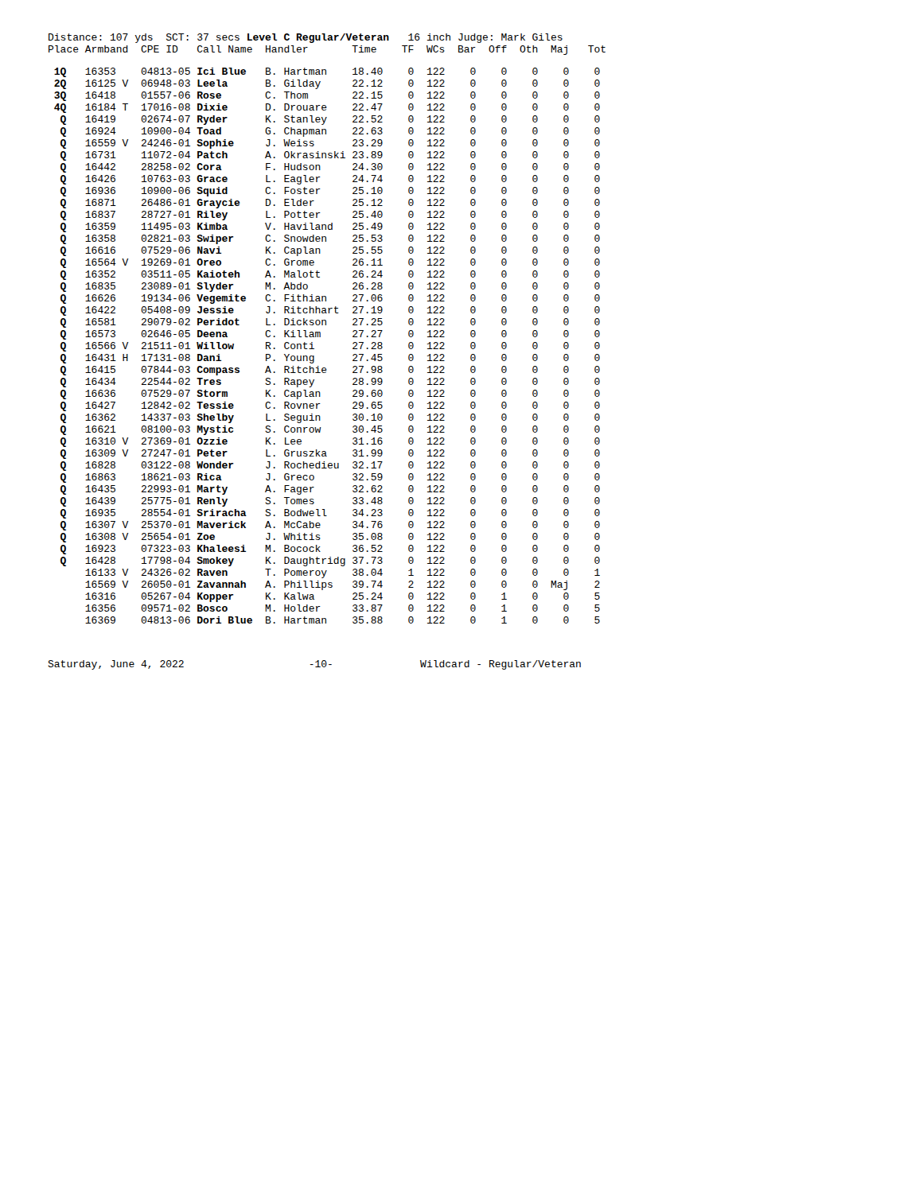Distance: 107 yds SCT: 37 secs Level C Regular/Veteran 16 inch Judge: Mark Giles
Place Armband CPE ID Call Name Handler Time TF WCs Bar Off Oth Maj Tot
| 1Q | 16353 04813-05 | Ici Blue | B. Hartman 18.40 0 122 0 0 0 0 0 |
| 2Q | 16125 V 06948-03 | Leela | B. Gilday 22.12 0 122 0 0 0 0 0 |
| 3Q | 16418 01557-06 | Rose | C. Thom 22.15 0 122 0 0 0 0 0 |
| 4Q | 16184 T 17016-08 | Dixie | D. Drouare 22.47 0 122 0 0 0 0 0 |
| Q | 16419 02674-07 | Ryder | K. Stanley 22.52 0 122 0 0 0 0 0 |
| Q | 16924 10900-04 | Toad | G. Chapman 22.63 0 122 0 0 0 0 0 |
| Q | 16559 V 24246-01 | Sophie | J. Weiss 23.29 0 122 0 0 0 0 0 |
| Q | 16731 11072-04 | Patch | A. Okrasinski 23.89 0 122 0 0 0 0 0 |
| Q | 16442 28258-02 | Cora | F. Hudson 24.30 0 122 0 0 0 0 0 |
| Q | 16426 10763-03 | Grace | L. Eagler 24.74 0 122 0 0 0 0 0 |
| Q | 16936 10900-06 | Squid | C. Foster 25.10 0 122 0 0 0 0 0 |
| Q | 16871 26486-01 | Graycie | D. Elder 25.12 0 122 0 0 0 0 0 |
| Q | 16837 28727-01 | Riley | L. Potter 25.40 0 122 0 0 0 0 0 |
| Q | 16359 11495-03 | Kimba | V. Haviland 25.49 0 122 0 0 0 0 0 |
| Q | 16358 02821-03 | Swiper | C. Snowden 25.53 0 122 0 0 0 0 0 |
| Q | 16616 07529-06 | Navi | K. Caplan 25.55 0 122 0 0 0 0 0 |
| Q | 16564 V 19269-01 | Oreo | C. Grome 26.11 0 122 0 0 0 0 0 |
| Q | 16352 03511-05 | Kaioteh | A. Malott 26.24 0 122 0 0 0 0 0 |
| Q | 16835 23089-01 | Slyder | M. Abdo 26.28 0 122 0 0 0 0 0 |
| Q | 16626 19134-06 | Vegemite | C. Fithian 27.06 0 122 0 0 0 0 0 |
| Q | 16422 05408-09 | Jessie | J. Ritchhart 27.19 0 122 0 0 0 0 0 |
| Q | 16581 29079-02 | Peridot | L. Dickson 27.25 0 122 0 0 0 0 0 |
| Q | 16573 02646-05 | Deena | C. Killam 27.27 0 122 0 0 0 0 0 |
| Q | 16566 V 21511-01 | Willow | R. Conti 27.28 0 122 0 0 0 0 0 |
| Q | 16431 H 17131-08 | Dani | P. Young 27.45 0 122 0 0 0 0 0 |
| Q | 16415 07844-03 | Compass | A. Ritchie 27.98 0 122 0 0 0 0 0 |
| Q | 16434 22544-02 | Tres | S. Rapey 28.99 0 122 0 0 0 0 0 |
| Q | 16636 07529-07 | Storm | K. Caplan 29.60 0 122 0 0 0 0 0 |
| Q | 16427 12842-02 | Tessie | C. Rovner 29.65 0 122 0 0 0 0 0 |
| Q | 16362 14337-03 | Shelby | L. Seguin 30.10 0 122 0 0 0 0 0 |
| Q | 16621 08100-03 | Mystic | S. Conrow 30.45 0 122 0 0 0 0 0 |
| Q | 16310 V 27369-01 | Ozzie | K. Lee 31.16 0 122 0 0 0 0 0 |
| Q | 16309 V 27247-01 | Peter | L. Gruszka 31.99 0 122 0 0 0 0 0 |
| Q | 16828 03122-08 | Wonder | J. Rochedieu 32.17 0 122 0 0 0 0 0 |
| Q | 16863 18621-03 | Rica | J. Greco 32.59 0 122 0 0 0 0 0 |
| Q | 16435 22993-01 | Marty | A. Fager 32.62 0 122 0 0 0 0 0 |
| Q | 16439 25775-01 | Renly | S. Tomes 33.48 0 122 0 0 0 0 0 |
| Q | 16935 28554-01 | Sriracha | S. Bodwell 34.23 0 122 0 0 0 0 0 |
| Q | 16307 V 25370-01 | Maverick | A. McCabe 34.76 0 122 0 0 0 0 0 |
| Q | 16308 V 25654-01 | Zoe | J. Whitis 35.08 0 122 0 0 0 0 0 |
| Q | 16923 07323-03 | Khaleesi | M. Bocock 36.52 0 122 0 0 0 0 0 |
| Q | 16428 17798-04 | Smokey | K. Daughtridg 37.73 0 122 0 0 0 0 0 |
| | 16133 V 24326-02 | Raven | T. Pomeroy 38.04 1 122 0 0 0 0 1 |
| | 16569 V 26050-01 | Zavannah | A. Phillips 39.74 2 122 0 0 0 Maj 2 |
| | 16316 05267-04 | Kopper | K. Kalwa 25.24 0 122 0 1 0 0 5 |
| | 16356 09571-02 | Bosco | M. Holder 33.87 0 122 0 1 0 0 5 |
| | 16369 04813-06 | Dori Blue | B. Hartman 35.88 0 122 0 1 0 0 5 |
Saturday, June 4, 2022 -10- Wildcard - Regular/Veteran